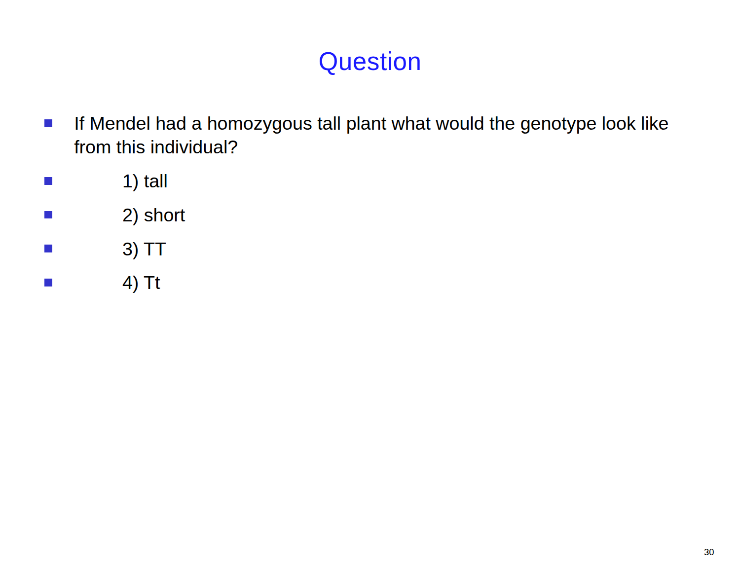Question
If Mendel had a homozygous tall plant what would the genotype look like from this individual?
1) tall
2) short
3) TT
4) Tt
30